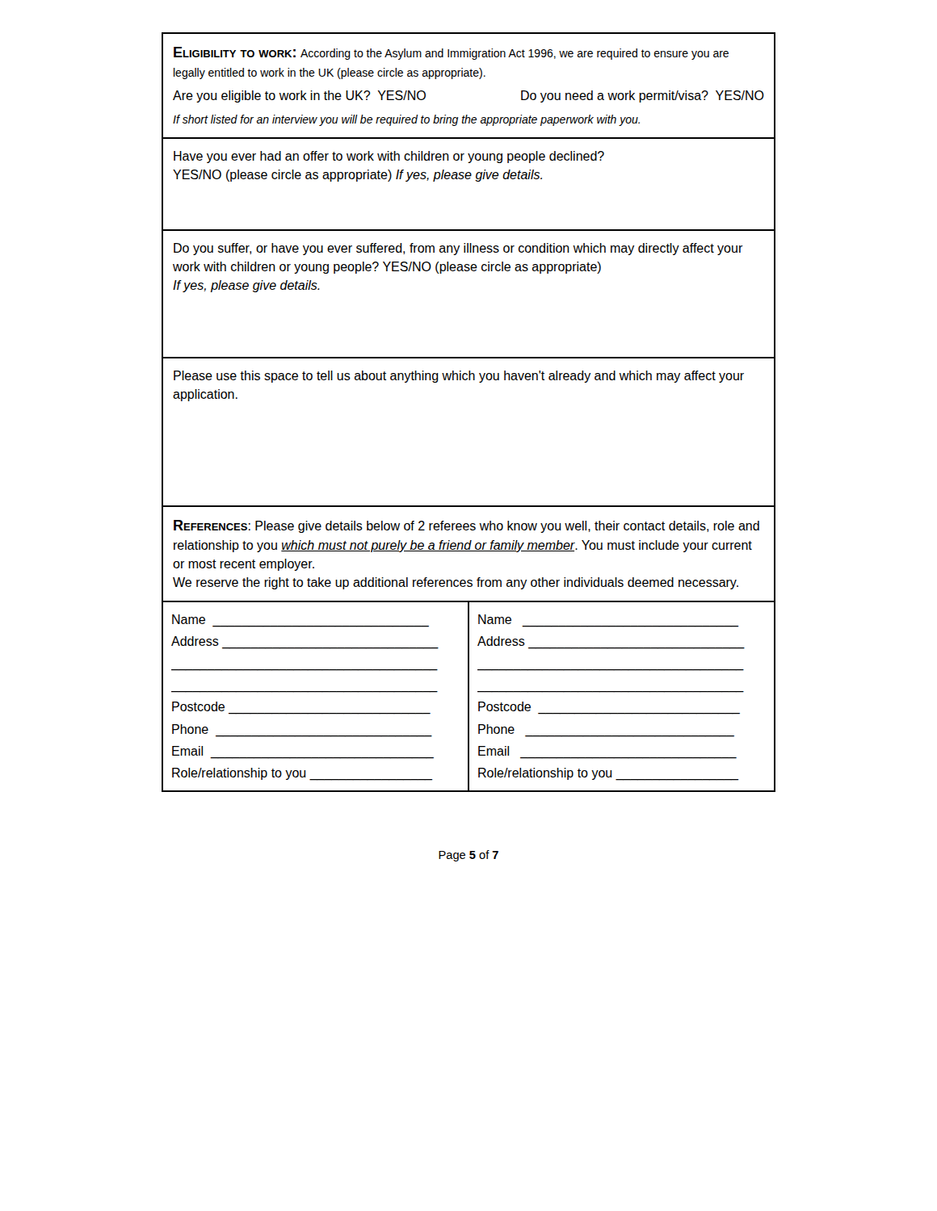Eligibility to work: According to the Asylum and Immigration Act 1996, we are required to ensure you are legally entitled to work in the UK (please circle as appropriate).
Are you eligible to work in the UK? YES/NO Do you need a work permit/visa? YES/NO
If short listed for an interview you will be required to bring the appropriate paperwork with you.
Have you ever had an offer to work with children or young people declined?
YES/NO (please circle as appropriate) If yes, please give details.
Do you suffer, or have you ever suffered, from any illness or condition which may directly affect your work with children or young people? YES/NO (please circle as appropriate)
If yes, please give details.
Please use this space to tell us about anything which you haven't already and which may affect your application.
References: Please give details below of 2 referees who know you well, their contact details, role and relationship to you which must not purely be a friend or family member. You must include your current or most recent employer.
We reserve the right to take up additional references from any other individuals deemed necessary.
| Name ______________________________ Address ______________________________ _____________________________________ _____________________________________ Postcode ____________________________ Phone ______________________________ Email _______________________________ Role/relationship to you _________________ | Name ______________________________ Address ______________________________ _____________________________________ _____________________________________ Postcode ____________________________ Phone _____________________________ Email ______________________________ Role/relationship to you _________________ |
Page 5 of 7